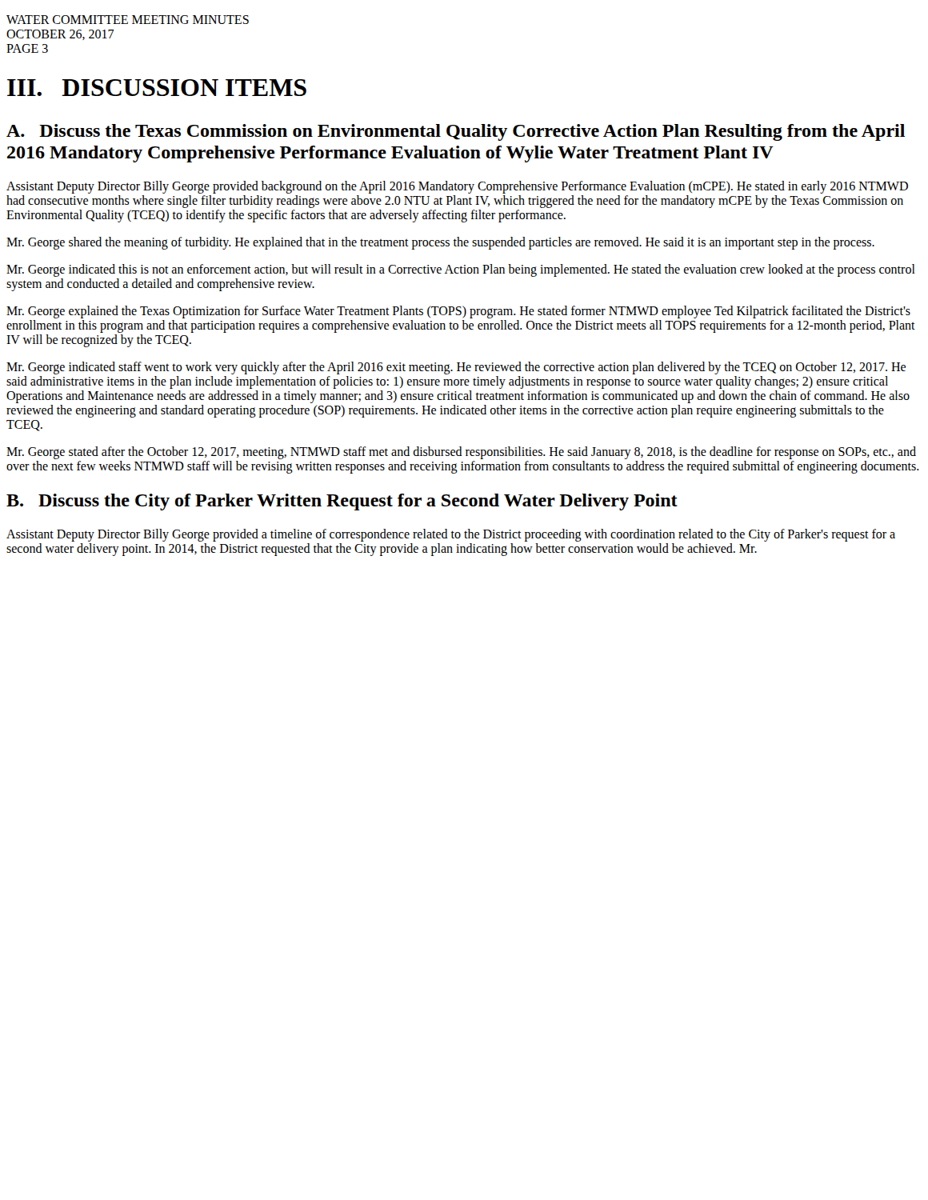WATER COMMITTEE MEETING MINUTES
OCTOBER 26, 2017
PAGE 3
III. DISCUSSION ITEMS
A. Discuss the Texas Commission on Environmental Quality Corrective Action Plan Resulting from the April 2016 Mandatory Comprehensive Performance Evaluation of Wylie Water Treatment Plant IV
Assistant Deputy Director Billy George provided background on the April 2016 Mandatory Comprehensive Performance Evaluation (mCPE). He stated in early 2016 NTMWD had consecutive months where single filter turbidity readings were above 2.0 NTU at Plant IV, which triggered the need for the mandatory mCPE by the Texas Commission on Environmental Quality (TCEQ) to identify the specific factors that are adversely affecting filter performance.
Mr. George shared the meaning of turbidity. He explained that in the treatment process the suspended particles are removed. He said it is an important step in the process.
Mr. George indicated this is not an enforcement action, but will result in a Corrective Action Plan being implemented. He stated the evaluation crew looked at the process control system and conducted a detailed and comprehensive review.
Mr. George explained the Texas Optimization for Surface Water Treatment Plants (TOPS) program. He stated former NTMWD employee Ted Kilpatrick facilitated the District's enrollment in this program and that participation requires a comprehensive evaluation to be enrolled. Once the District meets all TOPS requirements for a 12-month period, Plant IV will be recognized by the TCEQ.
Mr. George indicated staff went to work very quickly after the April 2016 exit meeting. He reviewed the corrective action plan delivered by the TCEQ on October 12, 2017. He said administrative items in the plan include implementation of policies to: 1) ensure more timely adjustments in response to source water quality changes; 2) ensure critical Operations and Maintenance needs are addressed in a timely manner; and 3) ensure critical treatment information is communicated up and down the chain of command. He also reviewed the engineering and standard operating procedure (SOP) requirements. He indicated other items in the corrective action plan require engineering submittals to the TCEQ.
Mr. George stated after the October 12, 2017, meeting, NTMWD staff met and disbursed responsibilities. He said January 8, 2018, is the deadline for response on SOPs, etc., and over the next few weeks NTMWD staff will be revising written responses and receiving information from consultants to address the required submittal of engineering documents.
B. Discuss the City of Parker Written Request for a Second Water Delivery Point
Assistant Deputy Director Billy George provided a timeline of correspondence related to the District proceeding with coordination related to the City of Parker's request for a second water delivery point. In 2014, the District requested that the City provide a plan indicating how better conservation would be achieved. Mr.